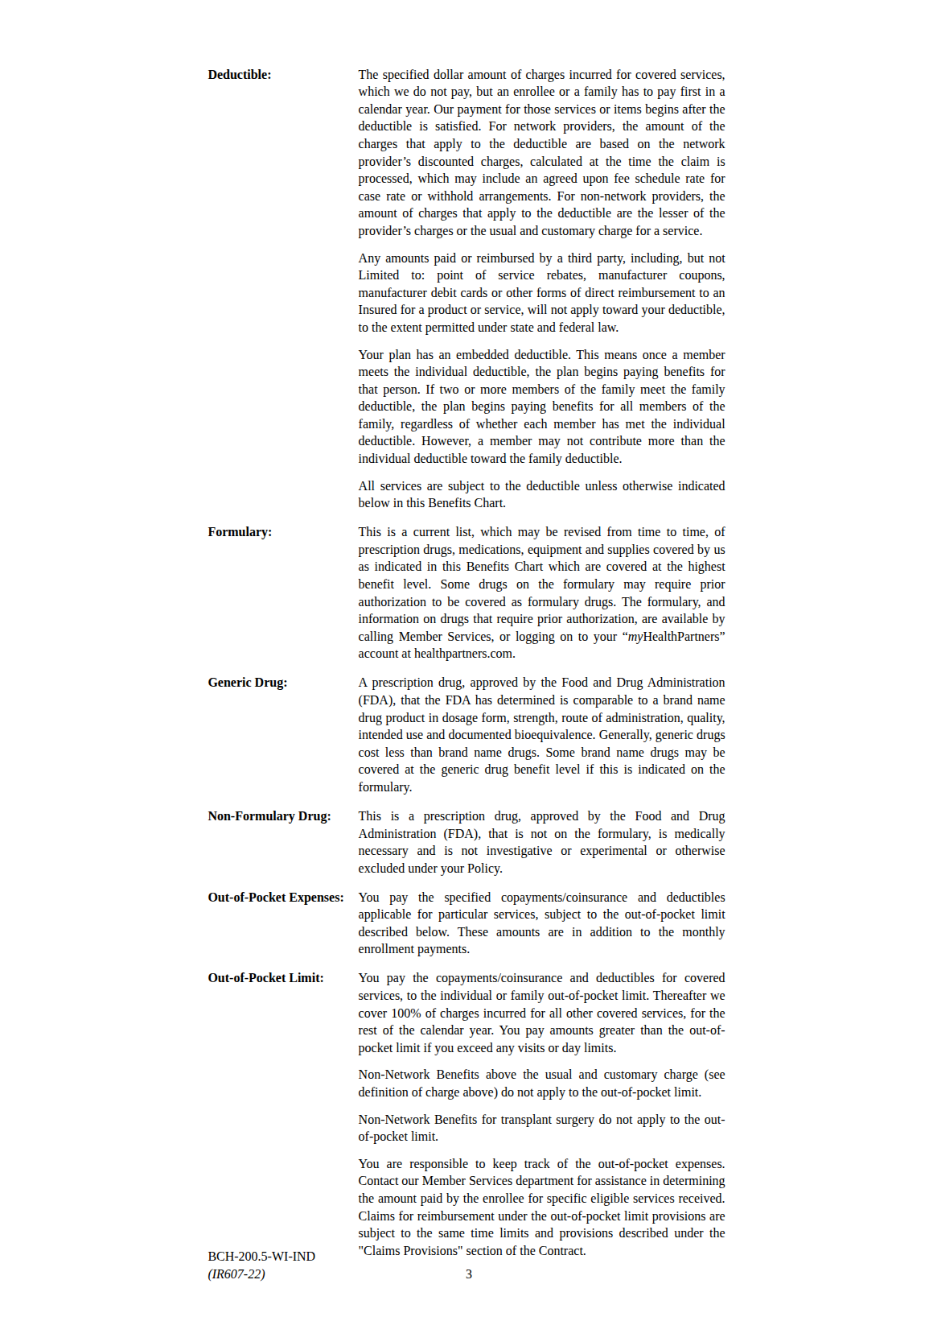| Deductible: | The specified dollar amount of charges incurred for covered services, which we do not pay, but an enrollee or a family has to pay first in a calendar year. Our payment for those services or items begins after the deductible is satisfied. For network providers, the amount of the charges that apply to the deductible are based on the network provider’s discounted charges, calculated at the time the claim is processed, which may include an agreed upon fee schedule rate for case rate or withhold arrangements. For non-network providers, the amount of charges that apply to the deductible are the lesser of the provider’s charges or the usual and customary charge for a service. Any amounts paid or reimbursed by a third party, including, but not Limited to: point of service rebates, manufacturer coupons, manufacturer debit cards or other forms of direct reimbursement to an Insured for a product or service, will not apply toward your deductible, to the extent permitted under state and federal law. Your plan has an embedded deductible. This means once a member meets the individual deductible, the plan begins paying benefits for that person. If two or more members of the family meet the family deductible, the plan begins paying benefits for all members of the family, regardless of whether each member has met the individual deductible. However, a member may not contribute more than the individual deductible toward the family deductible. All services are subject to the deductible unless otherwise indicated below in this Benefits Chart. |
| Formulary: | This is a current list, which may be revised from time to time, of prescription drugs, medications, equipment and supplies covered by us as indicated in this Benefits Chart which are covered at the highest benefit level. Some drugs on the formulary may require prior authorization to be covered as formulary drugs. The formulary, and information on drugs that require prior authorization, are available by calling Member Services, or logging on to your “ my HealthPartners” account at healthpartners.com. |
| Generic Drug: | A prescription drug, approved by the Food and Drug Administration (FDA), that the FDA has determined is comparable to a brand name drug product in dosage form, strength, route of administration, quality, intended use and documented bioequivalence. Generally, generic drugs cost less than brand name drugs. Some brand name drugs may be covered at the generic drug benefit level if this is indicated on the formulary. |
| Non-Formulary Drug: | This is a prescription drug, approved by the Food and Drug Administration (FDA), that is not on the formulary, is medically necessary and is not investigative or experimental or otherwise excluded under your Policy. |
| Out-of-Pocket Expenses: | You pay the specified copayments/coinsurance and deductibles applicable for particular services, subject to the out-of-pocket limit described below. These amounts are in addition to the monthly enrollment payments. |
| Out-of-Pocket Limit: | You pay the copayments/coinsurance and deductibles for covered services, to the individual or family out-of-pocket limit. Thereafter we cover 100% of charges incurred for all other covered services, for the rest of the calendar year. You pay amounts greater than the out-of-pocket limit if you exceed any visits or day limits. Non-Network Benefits above the usual and customary charge (see definition of charge above) do not apply to the out-of-pocket limit. Non-Network Benefits for transplant surgery do not apply to the out-of-pocket limit. You are responsible to keep track of the out-of-pocket expenses. Contact our Member Services department for assistance in determining the amount paid by the enrollee for specific eligible services received. Claims for reimbursement under the out-of-pocket limit provisions are subject to the same time limits and provisions described under the "Claims Provisions" section of the Contract. |
BCH-200.5-WI-IND (IR607-22) 3